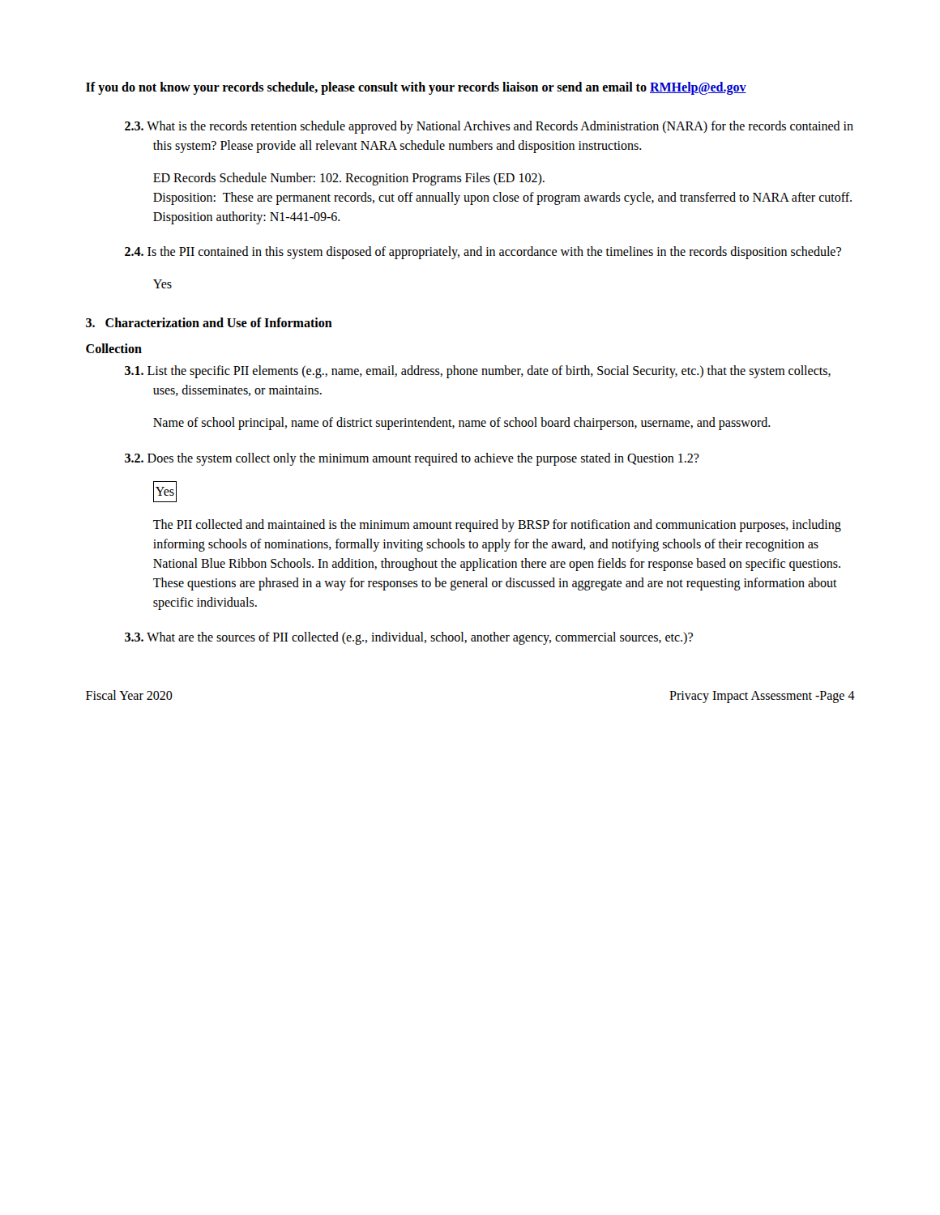If you do not know your records schedule, please consult with your records liaison or send an email to RMHelp@ed.gov
2.3. What is the records retention schedule approved by National Archives and Records Administration (NARA) for the records contained in this system? Please provide all relevant NARA schedule numbers and disposition instructions.
ED Records Schedule Number: 102. Recognition Programs Files (ED 102).
Disposition: These are permanent records, cut off annually upon close of program awards cycle, and transferred to NARA after cutoff.
Disposition authority: N1-441-09-6.
2.4. Is the PII contained in this system disposed of appropriately, and in accordance with the timelines in the records disposition schedule?
Yes
3. Characterization and Use of Information
Collection
3.1. List the specific PII elements (e.g., name, email, address, phone number, date of birth, Social Security, etc.) that the system collects, uses, disseminates, or maintains.
Name of school principal, name of district superintendent, name of school board chairperson, username, and password.
3.2. Does the system collect only the minimum amount required to achieve the purpose stated in Question 1.2?
Yes
The PII collected and maintained is the minimum amount required by BRSP for notification and communication purposes, including informing schools of nominations, formally inviting schools to apply for the award, and notifying schools of their recognition as National Blue Ribbon Schools. In addition, throughout the application there are open fields for response based on specific questions. These questions are phrased in a way for responses to be general or discussed in aggregate and are not requesting information about specific individuals.
3.3. What are the sources of PII collected (e.g., individual, school, another agency, commercial sources, etc.)?
Fiscal Year 2020 Privacy Impact Assessment -Page 4